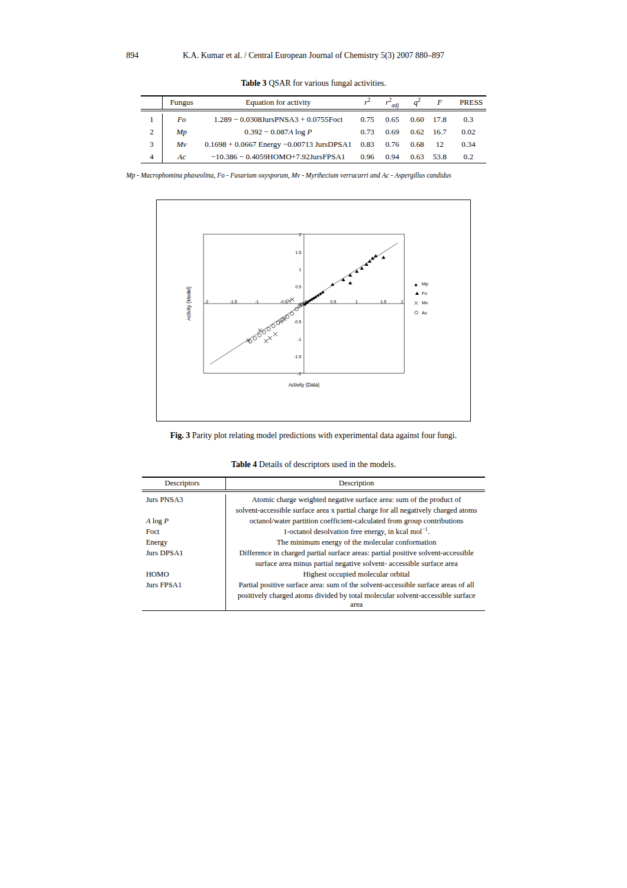894
K.A. Kumar et al. / Central European Journal of Chemistry 5(3) 2007 880–897
Table 3 QSAR for various fungal activities.
| | Fungus | Equation for activity | r 2 | r 2 adj | q 2 | F | PRESS |
| 1 | Fo | 1.289 − 0.0308JursPNSA3 + 0.0755Foct | 0.75 | 0.65 | 0.60 | 17.8 | 0.3 |
| 2 | Mp | 0.392 − 0.087 A log P | 0.73 | 0.69 | 0.62 | 16.7 | 0.02 |
| 3 | Mv | 0.1698 + 0.0667 Energy −0.00713 JursDPSA1 | 0.83 | 0.76 | 0.68 | 12 | 0.34 |
| 4 | Ac | −10.386 − 0.4059HOMO+7.92JursFPSA1 | 0.96 | 0.94 | 0.63 | 53.8 | 0.2 |
Mp - Macrophomina phaseolina, Fo - Fusarium oxysporum, Mv - Myrthecium verrucarri and Ac - Aspergillus candidus
2 1.5 1 0.5 0 -0.5 -1 -1.5 -2 -2 -1.5 -1 -0.5 0 0.5 1 1.5 2 Activity (Data) Activity (Model) Mp Fo Mv Ac
Fig. 3 Parity plot relating model predictions with experimental data against four fungi.
Table 4 Details of descriptors used in the models.
| Descriptors | Description |
| Jurs PNSA3 | Atomic charge weighted negative surface area: sum of the product of |
| | solvent-accessible surface area x partial charge for all negatively charged atoms |
| A log P | octanol/water partition coefficient-calculated from group contributions |
| Foct | 1-octanol desolvation free energy, in kcal mol −1 . |
| Energy | The minimum energy of the molecular conformation |
| Jurs DPSA1 | Difference in charged partial surface areas: partial positive solvent-accessible |
| | surface area minus partial negative solvent- accessible surface area |
| HOMO | Highest occupied molecular orbital |
| Jurs FPSA1 | Partial positive surface area: sum of the solvent-accessible surface areas of all |
| | positively charged atoms divided by total molecular solvent-accessible surface area |